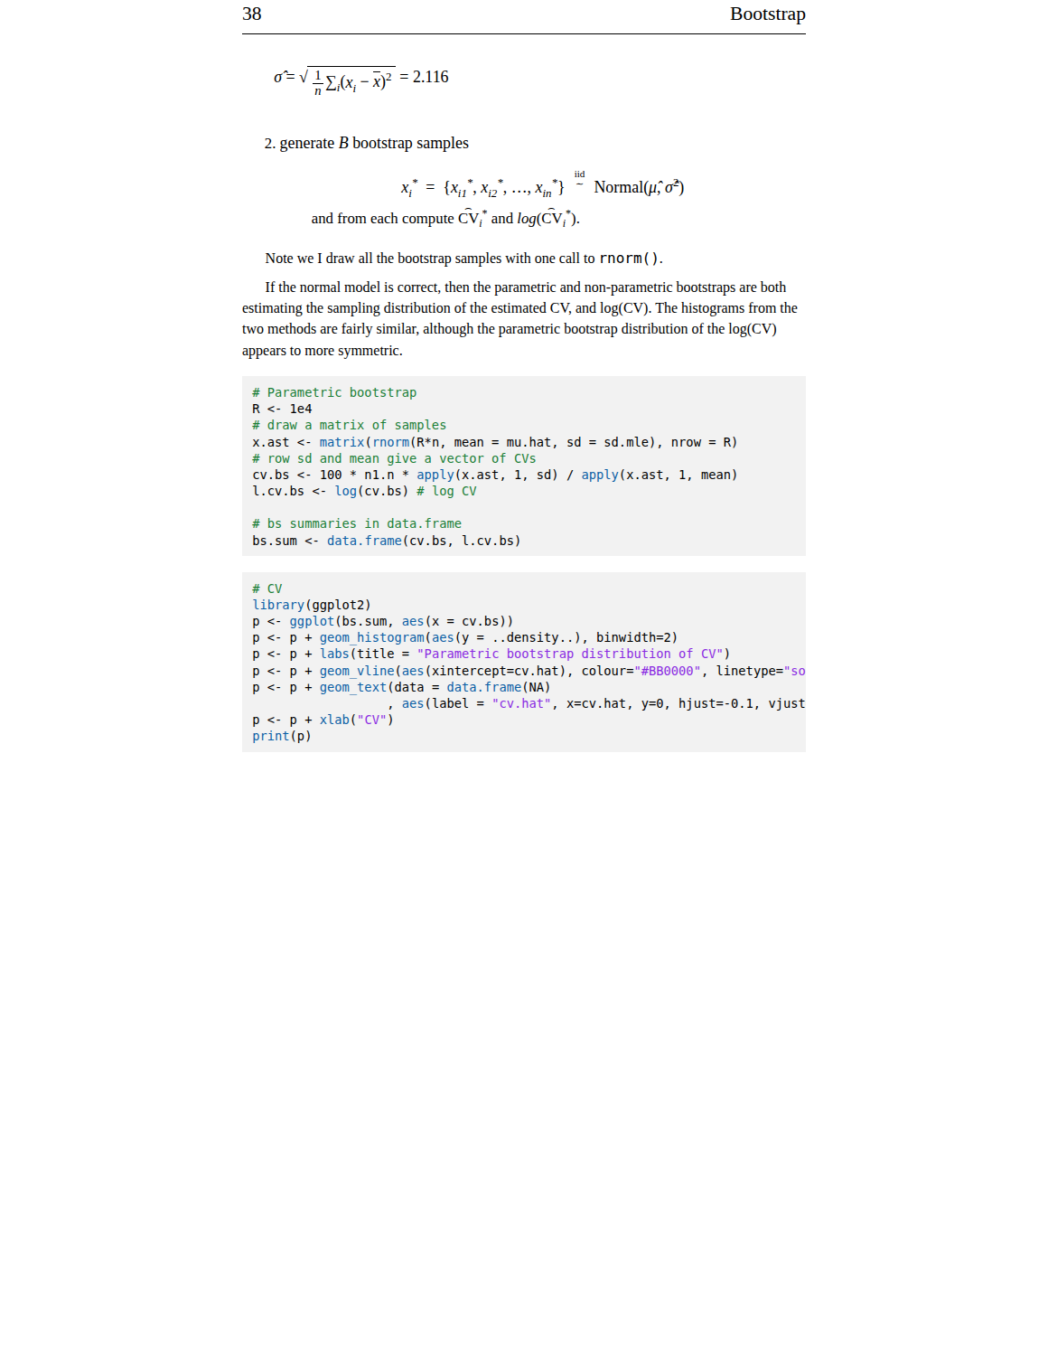38 Bootstrap
σ̂ = √1 n∑i(xi − x)2 = 2.116
generate B bootstrap samples
xi* = {xi1*, xi2*, …, xin*} iid
∼ Normal(μ̂, σ̂2)
and from each compute ⌢CVi* and log(⌢CVi*).
Note we I draw all the bootstrap samples with one call to rnorm().
If the normal model is correct, then the parametric and non-parametric bootstraps are both estimating the sampling distribution of the estimated CV, and log(CV). The histograms from the two methods are fairly similar, although the parametric bootstrap distribution of the log(CV) appears to more symmetric.
# Parametric bootstrap
R <- 1e4
# draw a matrix of samples
x.ast <- matrix(rnorm(R*n, mean = mu.hat, sd = sd.mle), nrow = R)
# row sd and mean give a vector of CVs
cv.bs <- 100 * n1.n * apply(x.ast, 1, sd) / apply(x.ast, 1, mean)
l.cv.bs <- log(cv.bs) # log CV

# bs summaries in data.frame
bs.sum <- data.frame(cv.bs, l.cv.bs)
# CV
library(ggplot2)
p <- ggplot(bs.sum, aes(x = cv.bs))
p <- p + geom_histogram(aes(y = ..density..), binwidth=2)
p <- p + labs(title = "Parametric bootstrap distribution of CV")
p <- p + geom_vline(aes(xintercept=cv.hat), colour="#BB0000", linetype="solid")
p <- p + geom_text(data = data.frame(NA)
                  , aes(label = "cv.hat", x=cv.hat, y=0, hjust=-0.1, vjust=1))
p <- p + xlab("CV")
print(p)